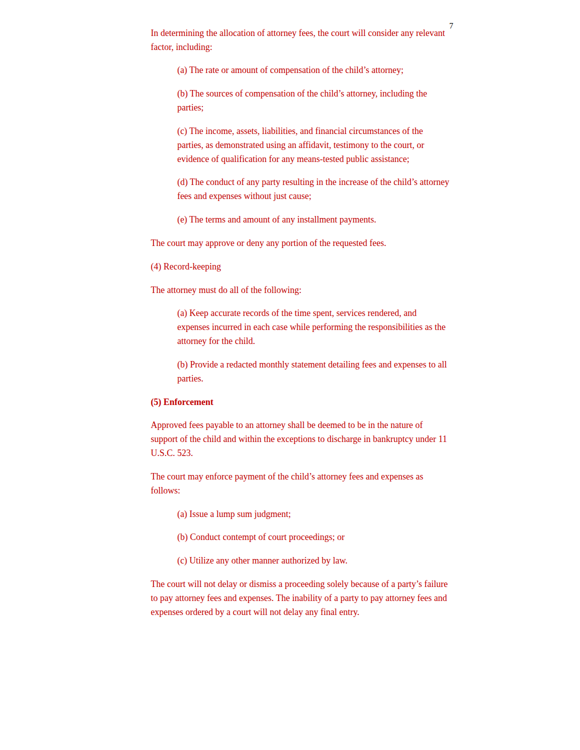7
In determining the allocation of attorney fees, the court will consider any relevant factor, including:
(a) The rate or amount of compensation of the child’s attorney;
(b) The sources of compensation of the child’s attorney, including the parties;
(c) The income, assets, liabilities, and financial circumstances of the parties, as demonstrated using an affidavit, testimony to the court, or evidence of qualification for any means-tested public assistance;
(d) The conduct of any party resulting in the increase of the child’s attorney fees and expenses without just cause;
(e) The terms and amount of any installment payments.
The court may approve or deny any portion of the requested fees.
(4) Record-keeping
The attorney must do all of the following:
(a) Keep accurate records of the time spent, services rendered, and expenses incurred in each case while performing the responsibilities as the attorney for the child.
(b) Provide a redacted monthly statement detailing fees and expenses to all parties.
(5) Enforcement
Approved fees payable to an attorney shall be deemed to be in the nature of support of the child and within the exceptions to discharge in bankruptcy under 11 U.S.C. 523.
The court may enforce payment of the child’s attorney fees and expenses as follows:
(a) Issue a lump sum judgment;
(b) Conduct contempt of court proceedings; or
(c) Utilize any other manner authorized by law.
The court will not delay or dismiss a proceeding solely because of a party’s failure to pay attorney fees and expenses. The inability of a party to pay attorney fees and expenses ordered by a court will not delay any final entry.